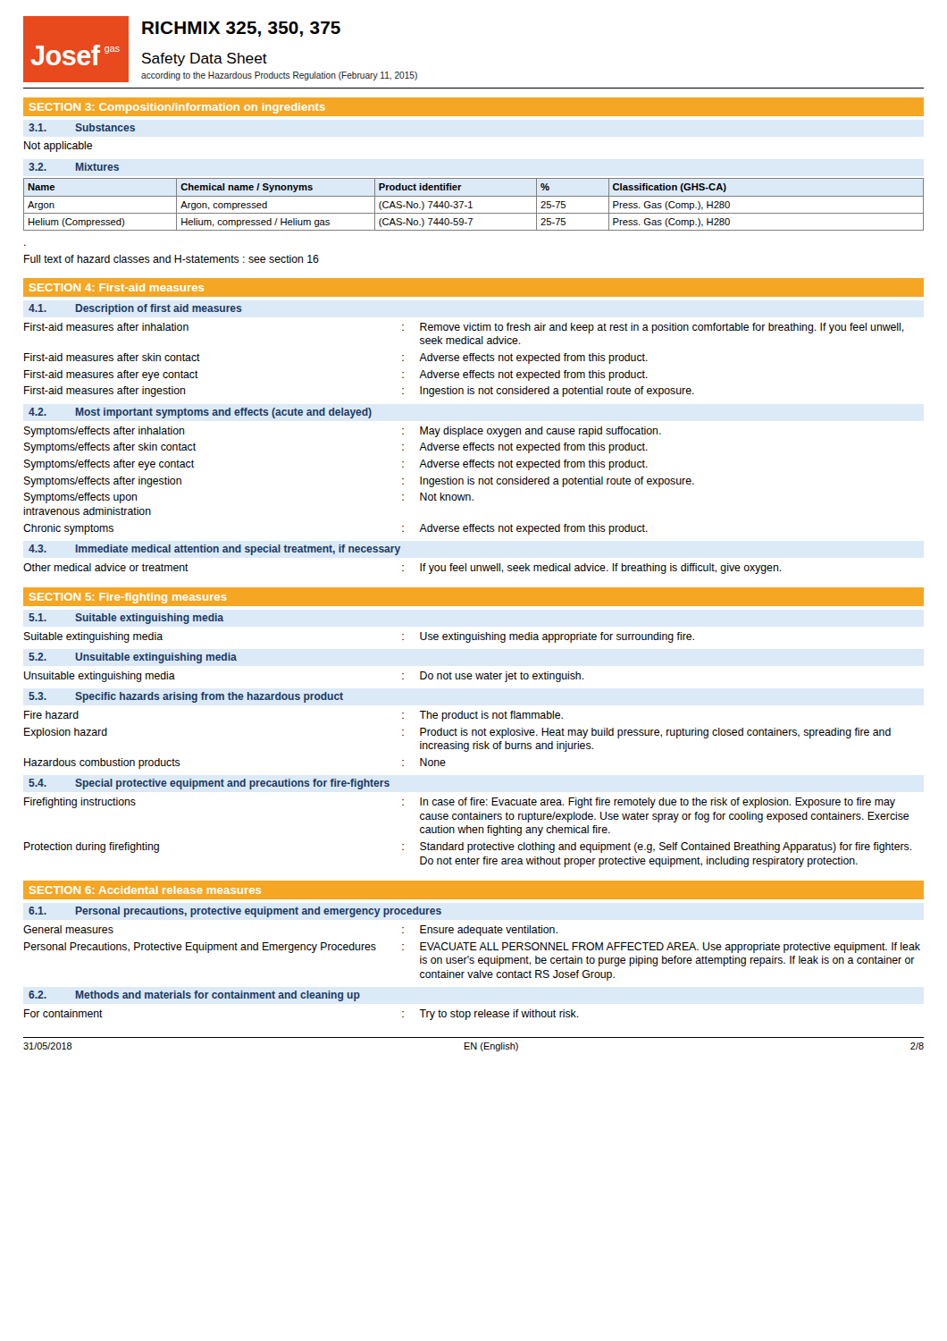Josef gas
RICHMIX 325, 350, 375
Safety Data Sheet
according to the Hazardous Products Regulation (February 11, 2015)
SECTION 3: Composition/information on ingredients
3.1. Substances
Not applicable
3.2. Mixtures
| Name | Chemical name / Synonyms | Product identifier | % | Classification (GHS-CA) |
| --- | --- | --- | --- | --- |
| Argon | Argon, compressed | (CAS-No.) 7440-37-1 | 25-75 | Press. Gas (Comp.), H280 |
| Helium (Compressed) | Helium, compressed / Helium gas | (CAS-No.) 7440-59-7 | 25-75 | Press. Gas (Comp.), H280 |
.
Full text of hazard classes and H-statements : see section 16
SECTION 4: First-aid measures
4.1. Description of first aid measures
| First-aid measures after inhalation | : | Remove victim to fresh air and keep at rest in a position comfortable for breathing. If you feel unwell, seek medical advice. |
| First-aid measures after skin contact | : | Adverse effects not expected from this product. |
| First-aid measures after eye contact | : | Adverse effects not expected from this product. |
| First-aid measures after ingestion | : | Ingestion is not considered a potential route of exposure. |
4.2. Most important symptoms and effects (acute and delayed)
| Symptoms/effects after inhalation | : | May displace oxygen and cause rapid suffocation. |
| Symptoms/effects after skin contact | : | Adverse effects not expected from this product. |
| Symptoms/effects after eye contact | : | Adverse effects not expected from this product. |
| Symptoms/effects after ingestion | : | Ingestion is not considered a potential route of exposure. |
| Symptoms/effects upon intravenous administration | : | Not known. |
| Chronic symptoms | : | Adverse effects not expected from this product. |
4.3. Immediate medical attention and special treatment, if necessary
| Other medical advice or treatment | : | If you feel unwell, seek medical advice. If breathing is difficult, give oxygen. |
SECTION 5: Fire-fighting measures
5.1. Suitable extinguishing media
| Suitable extinguishing media | : | Use extinguishing media appropriate for surrounding fire. |
5.2. Unsuitable extinguishing media
| Unsuitable extinguishing media | : | Do not use water jet to extinguish. |
5.3. Specific hazards arising from the hazardous product
| Fire hazard | : | The product is not flammable. |
| Explosion hazard | : | Product is not explosive. Heat may build pressure, rupturing closed containers, spreading fire and increasing risk of burns and injuries. |
| Hazardous combustion products | : | None |
5.4. Special protective equipment and precautions for fire-fighters
| Firefighting instructions | : | In case of fire: Evacuate area. Fight fire remotely due to the risk of explosion. Exposure to fire may cause containers to rupture/explode. Use water spray or fog for cooling exposed containers. Exercise caution when fighting any chemical fire. |
| Protection during firefighting | : | Standard protective clothing and equipment (e.g, Self Contained Breathing Apparatus) for fire fighters. Do not enter fire area without proper protective equipment, including respiratory protection. |
SECTION 6: Accidental release measures
6.1. Personal precautions, protective equipment and emergency procedures
| General measures | : | Ensure adequate ventilation. |
| Personal Precautions, Protective Equipment and Emergency Procedures | : | EVACUATE ALL PERSONNEL FROM AFFECTED AREA. Use appropriate protective equipment. If leak is on user's equipment, be certain to purge piping before attempting repairs. If leak is on a container or container valve contact RS Josef Group. |
6.2. Methods and materials for containment and cleaning up
| For containment | : | Try to stop release if without risk. |
31/05/2018
EN (English)
2/8